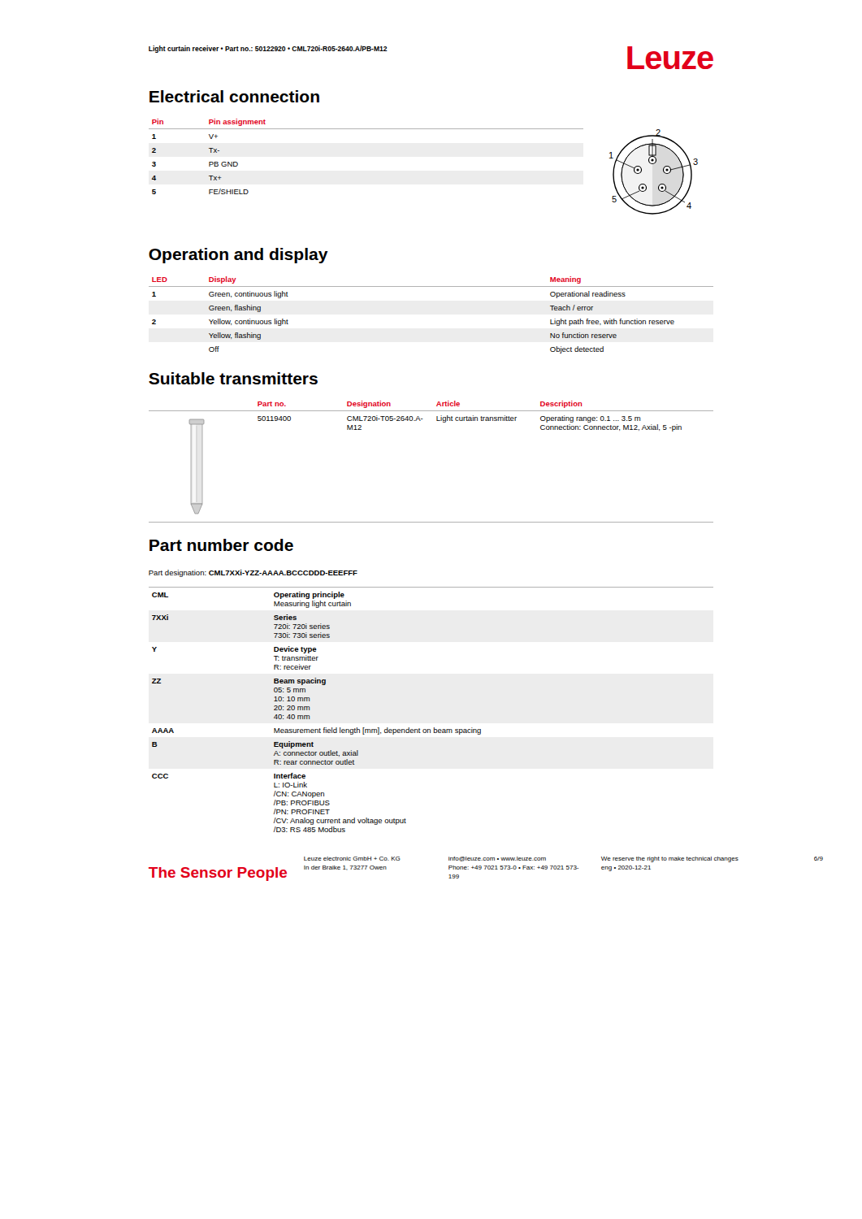Light curtain receiver • Part no.: 50122920 • CML720i-R05-2640.A/PB-M12
Leuze
Electrical connection
| Pin | Pin assignment |
| --- | --- |
| 1 | V+ |
| 2 | Tx- |
| 3 | PB GND |
| 4 | Tx+ |
| 5 | FE/SHIELD |
2 1 3 4 5
Operation and display
| LED | Display | Meaning |
| --- | --- | --- |
| 1 | Green, continuous light | Operational readiness |
| | Green, flashing | Teach / error |
| 2 | Yellow, continuous light | Light path free, with function reserve |
| | Yellow, flashing | No function reserve |
| | Off | Object detected |
Suitable transmitters
| | Part no. | Designation | Article | Description |
| --- | --- | --- | --- | --- |
| | 50119400 | CML720i-T05-2640.A-M12 | Light curtain transmitter | Operating range: 0.1 ... 3.5 m Connection: Connector, M12, Axial, 5 -pin |
Part number code
Part designation: CML7XXi-YZZ-AAAA.BCCCDDD-EEEFFF
| CML | Operating principle Measuring light curtain |
| 7XXi | Series 720i: 720i series 730i: 730i series |
| Y | Device type T: transmitter R: receiver |
| ZZ | Beam spacing 05: 5 mm 10: 10 mm 20: 20 mm 40: 40 mm |
| AAAA | Measurement field length [mm], dependent on beam spacing |
| B | Equipment A: connector outlet, axial R: rear connector outlet |
| CCC | Interface L: IO-Link /CN: CANopen /PB: PROFIBUS /PN: PROFINET /CV: Analog current and voltage output /D3: RS 485 Modbus |
The Sensor People
Leuze electronic GmbH + Co. KG
In der Braike 1, 73277 Owen
info@leuze.com • www.leuze.com
Phone: +49 7021 573-0 • Fax: +49 7021 573-199
We reserve the right to make technical changes
eng • 2020-12-21
6/9